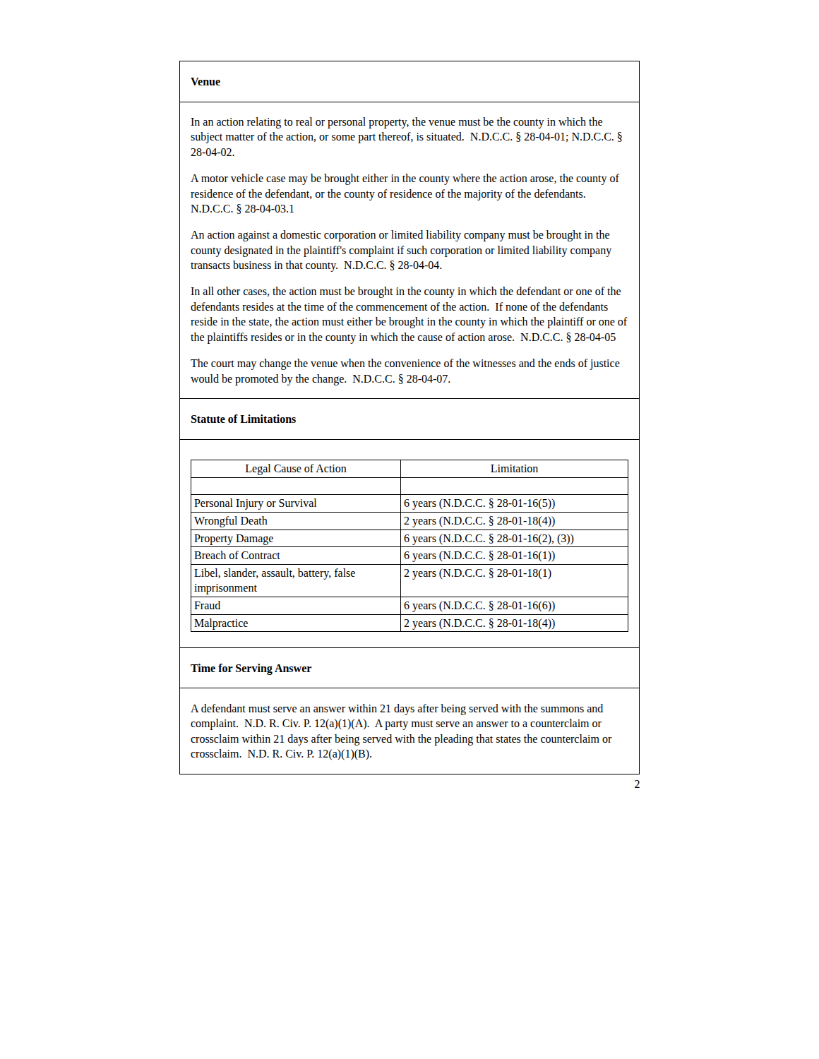| Venue |
| In an action relating to real or personal property, the venue must be the county in which the subject matter of the action, or some part thereof, is situated. N.D.C.C. § 28-04-01; N.D.C.C. § 28-04-02. A motor vehicle case may be brought either in the county where the action arose, the county of residence of the defendant, or the county of residence of the majority of the defendants. N.D.C.C. § 28-04-03.1 An action against a domestic corporation or limited liability company must be brought in the county designated in the plaintiff's complaint if such corporation or limited liability company transacts business in that county. N.D.C.C. § 28-04-04. In all other cases, the action must be brought in the county in which the defendant or one of the defendants resides at the time of the commencement of the action. If none of the defendants reside in the state, the action must either be brought in the county in which the plaintiff or one of the plaintiffs resides or in the county in which the cause of action arose. N.D.C.C. § 28-04-05 The court may change the venue when the convenience of the witnesses and the ends of justice would be promoted by the change. N.D.C.C. § 28-04-07. |
| Statute of Limitations |
| / Legal Cause of Action / Limitation / / --- / --- / / Personal Injury or Survival / 6 years (N.D.C.C. § 28-01-16(5)) / / Wrongful Death / 2 years (N.D.C.C. § 28-01-18(4)) / / Property Damage / 6 years (N.D.C.C. § 28-01-16(2), (3)) / / Breach of Contract / 6 years (N.D.C.C. § 28-01-16(1)) / / Libel, slander, assault, battery, false imprisonment / 2 years (N.D.C.C. § 28-01-18(1) / / Fraud / 6 years (N.D.C.C. § 28-01-16(6)) / / Malpractice / 2 years (N.D.C.C. § 28-01-18(4)) / |
| Time for Serving Answer |
| A defendant must serve an answer within 21 days after being served with the summons and complaint. N.D. R. Civ. P. 12(a)(1)(A). A party must serve an answer to a counterclaim or crossclaim within 21 days after being served with the pleading that states the counterclaim or crossclaim. N.D. R. Civ. P. 12(a)(1)(B). |
2